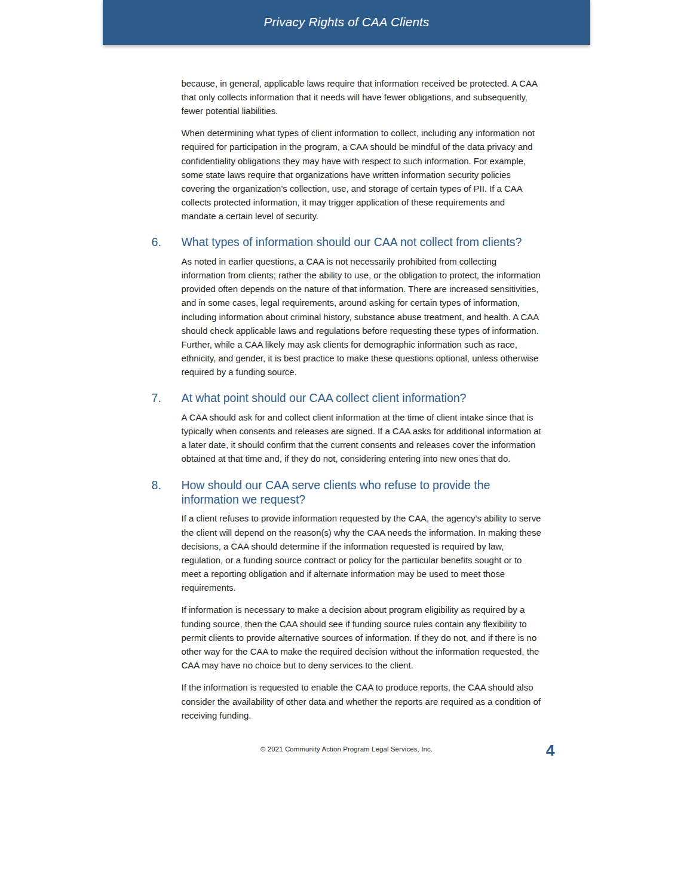Privacy Rights of CAA Clients
because, in general, applicable laws require that information received be protected. A CAA that only collects information that it needs will have fewer obligations, and subsequently, fewer potential liabilities.
When determining what types of client information to collect, including any information not required for participation in the program, a CAA should be mindful of the data privacy and confidentiality obligations they may have with respect to such information. For example, some state laws require that organizations have written information security policies covering the organization’s collection, use, and storage of certain types of PII. If a CAA collects protected information, it may trigger application of these requirements and mandate a certain level of security.
6.
What types of information should our CAA not collect from clients?
As noted in earlier questions, a CAA is not necessarily prohibited from collecting information from clients; rather the ability to use, or the obligation to protect, the information provided often depends on the nature of that information. There are increased sensitivities, and in some cases, legal requirements, around asking for certain types of information, including information about criminal history, substance abuse treatment, and health. A CAA should check applicable laws and regulations before requesting these types of information. Further, while a CAA likely may ask clients for demographic information such as race, ethnicity, and gender, it is best practice to make these questions optional, unless otherwise required by a funding source.
7.
At what point should our CAA collect client information?
A CAA should ask for and collect client information at the time of client intake since that is typically when consents and releases are signed. If a CAA asks for additional information at a later date, it should confirm that the current consents and releases cover the information obtained at that time and, if they do not, considering entering into new ones that do.
8.
How should our CAA serve clients who refuse to provide the information we request?
If a client refuses to provide information requested by the CAA, the agency’s ability to serve the client will depend on the reason(s) why the CAA needs the information. In making these decisions, a CAA should determine if the information requested is required by law, regulation, or a funding source contract or policy for the particular benefits sought or to meet a reporting obligation and if alternate information may be used to meet those requirements.
If information is necessary to make a decision about program eligibility as required by a funding source, then the CAA should see if funding source rules contain any flexibility to permit clients to provide alternative sources of information. If they do not, and if there is no other way for the CAA to make the required decision without the information requested, the CAA may have no choice but to deny services to the client.
If the information is requested to enable the CAA to produce reports, the CAA should also consider the availability of other data and whether the reports are required as a condition of receiving funding.
© 2021 Community Action Program Legal Services, Inc.
4